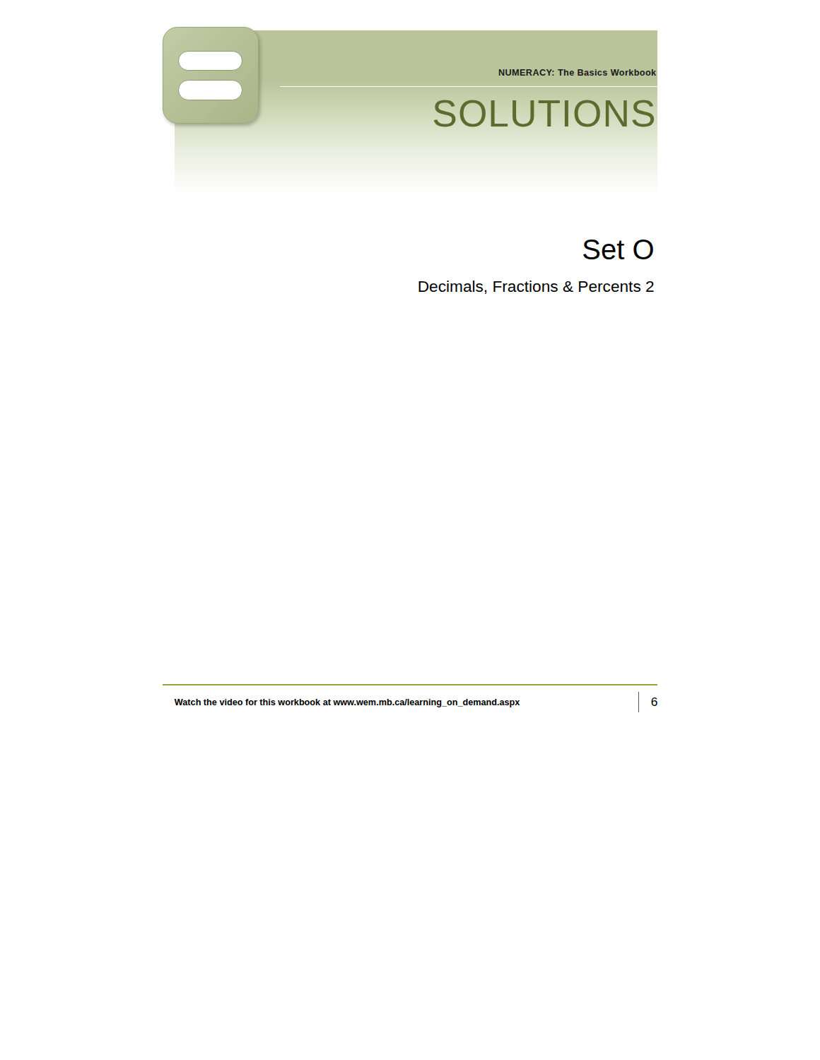NUMERACY: The Basics Workbook
SOLUTIONS
Set O
Decimals, Fractions & Percents 2
Watch the video for this workbook at www.wem.mb.ca/learning_on_demand.aspx
6